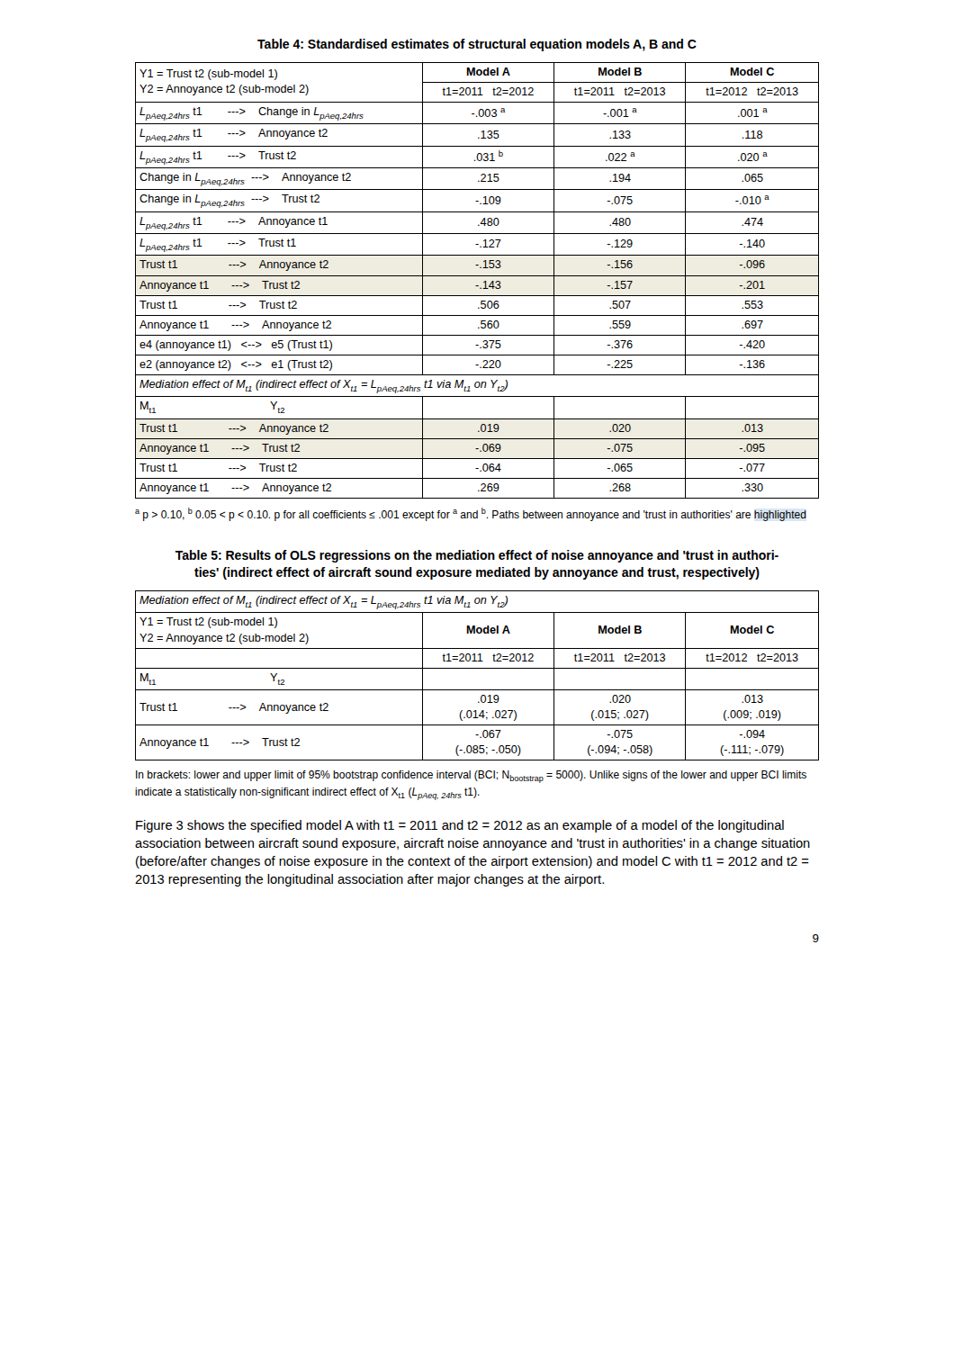Table 4: Standardised estimates of structural equation models A, B and C
| Y1 = Trust t2 (sub-model 1) Y2 = Annoyance t2 (sub-model 2) | Model A | Model B | Model C |
| t1=2011 t2=2012 | t1=2011 t2=2013 | t1=2012 t2=2013 |
| L pAeq,24hrs t1 ---> Change in L pAeq,24hrs | -.003 a | -.001 a | .001 a |
| L pAeq,24hrs t1 ---> Annoyance t2 | .135 | .133 | .118 |
| L pAeq,24hrs t1 ---> Trust t2 | .031 b | .022 a | .020 a |
| Change in L pAeq,24hrs ---> Annoyance t2 | .215 | .194 | .065 |
| Change in L pAeq,24hrs ---> Trust t2 | -.109 | -.075 | -.010 a |
| L pAeq,24hrs t1 ---> Annoyance t1 | .480 | .480 | .474 |
| L pAeq,24hrs t1 ---> Trust t1 | -.127 | -.129 | -.140 |
| Trust t1 ---> Annoyance t2 | -.153 | -.156 | -.096 |
| Annoyance t1 ---> Trust t2 | -.143 | -.157 | -.201 |
| Trust t1 ---> Trust t2 | .506 | .507 | .553 |
| Annoyance t1 ---> Annoyance t2 | .560 | .559 | .697 |
| e4 (annoyance t1) <--> e5 (Trust t1) | -.375 | -.376 | -.420 |
| e2 (annoyance t2) <--> e1 (Trust t2) | -.220 | -.225 | -.136 |
| Mediation effect of M t1 (indirect effect of X t1 = L pAeq,24hrs t1 via M t1 on Y t2 ) |
| M t1 Y t2 | | | |
| Trust t1 ---> Annoyance t2 | .019 | .020 | .013 |
| Annoyance t1 ---> Trust t2 | -.069 | -.075 | -.095 |
| Trust t1 ---> Trust t2 | -.064 | -.065 | -.077 |
| Annoyance t1 ---> Annoyance t2 | .269 | .268 | .330 |
a p > 0.10, b 0.05 < p < 0.10. p for all coefficients ≤ .001 except for a and b. Paths between annoyance and 'trust in authorities' are highlighted
Table 5: Results of OLS regressions on the mediation effect of noise annoyance and 'trust in authori-
ties' (indirect effect of aircraft sound exposure mediated by annoyance and trust, respectively)
| Mediation effect of M t1 (indirect effect of X t1 = L pAeq,24hrs t1 via M t1 on Y t2 ) |
| Y1 = Trust t2 (sub-model 1) Y2 = Annoyance t2 (sub-model 2) | Model A | Model B | Model C |
| | t1=2011 t2=2012 | t1=2011 t2=2013 | t1=2012 t2=2013 |
| M t1 Y t2 | | | |
| Trust t1 ---> Annoyance t2 | .019 (.014; .027) | .020 (.015; .027) | .013 (.009; .019) |
| Annoyance t1 ---> Trust t2 | -.067 (-.085; -.050) | -.075 (-.094; -.058) | -.094 (-.111; -.079) |
In brackets: lower and upper limit of 95% bootstrap confidence interval (BCI; Nbootstrap = 5000). Unlike signs of the lower and upper BCI limits indicate a statistically non-significant indirect effect of Xt1 (LpAeq, 24hrs t1).
Figure 3 shows the specified model A with t1 = 2011 and t2 = 2012 as an example of a model of the longitudinal association between aircraft sound exposure, aircraft noise annoyance and 'trust in authorities' in a change situation (before/after changes of noise exposure in the context of the airport extension) and model C with t1 = 2012 and t2 = 2013 representing the longitudinal association after major changes at the airport.
9